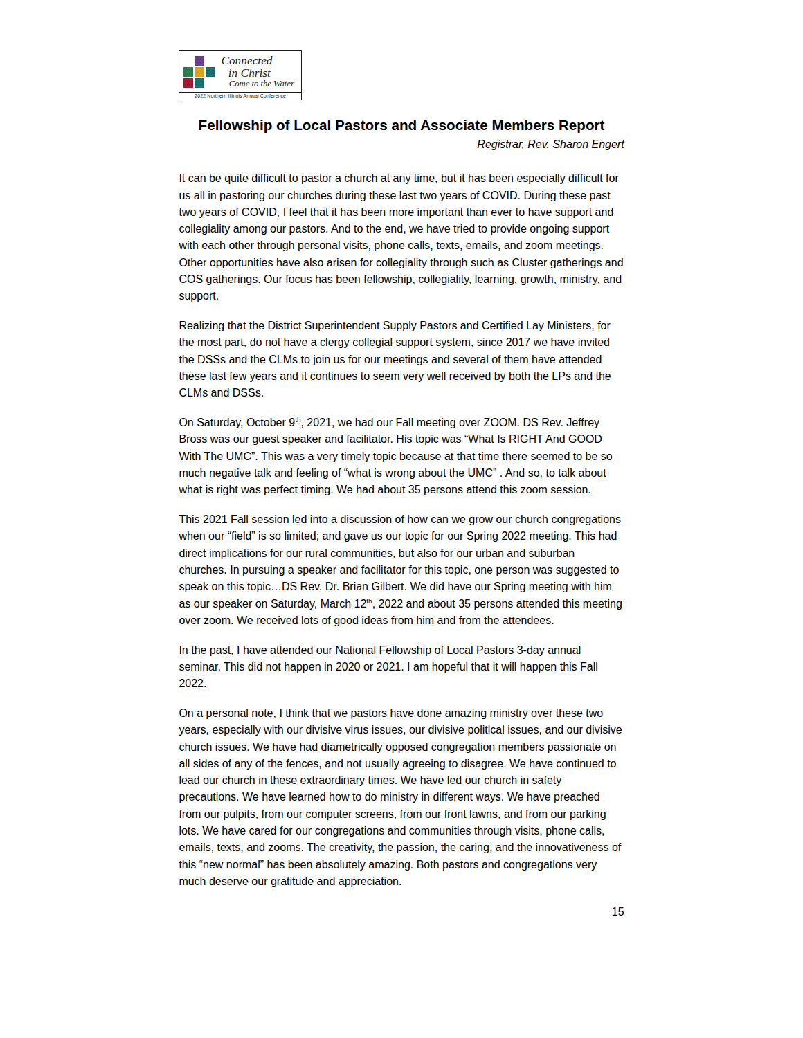Connected in Christ Come to the Water
2022 Northern Illinois Annual Conference
Fellowship of Local Pastors and Associate Members Report
Registrar, Rev. Sharon Engert
It can be quite difficult to pastor a church at any time, but it has been especially difficult for us all in pastoring our churches during these last two years of COVID. During these past two years of COVID, I feel that it has been more important than ever to have support and collegiality among our pastors. And to the end, we have tried to provide ongoing support with each other through personal visits, phone calls, texts, emails, and zoom meetings. Other opportunities have also arisen for collegiality through such as Cluster gatherings and COS gatherings. Our focus has been fellowship, collegiality, learning, growth, ministry, and support.
Realizing that the District Superintendent Supply Pastors and Certified Lay Ministers, for the most part, do not have a clergy collegial support system, since 2017 we have invited the DSSs and the CLMs to join us for our meetings and several of them have attended these last few years and it continues to seem very well received by both the LPs and the CLMs and DSSs.
On Saturday, October 9th, 2021, we had our Fall meeting over ZOOM. DS Rev. Jeffrey Bross was our guest speaker and facilitator. His topic was “What Is RIGHT And GOOD With The UMC”. This was a very timely topic because at that time there seemed to be so much negative talk and feeling of “what is wrong about the UMC” . And so, to talk about what is right was perfect timing. We had about 35 persons attend this zoom session.
This 2021 Fall session led into a discussion of how can we grow our church congregations when our “field” is so limited; and gave us our topic for our Spring 2022 meeting. This had direct implications for our rural communities, but also for our urban and suburban churches. In pursuing a speaker and facilitator for this topic, one person was suggested to speak on this topic…DS Rev. Dr. Brian Gilbert. We did have our Spring meeting with him as our speaker on Saturday, March 12th, 2022 and about 35 persons attended this meeting over zoom. We received lots of good ideas from him and from the attendees.
In the past, I have attended our National Fellowship of Local Pastors 3-day annual seminar. This did not happen in 2020 or 2021. I am hopeful that it will happen this Fall 2022.
On a personal note, I think that we pastors have done amazing ministry over these two years, especially with our divisive virus issues, our divisive political issues, and our divisive church issues. We have had diametrically opposed congregation members passionate on all sides of any of the fences, and not usually agreeing to disagree. We have continued to lead our church in these extraordinary times. We have led our church in safety precautions. We have learned how to do ministry in different ways. We have preached from our pulpits, from our computer screens, from our front lawns, and from our parking lots. We have cared for our congregations and communities through visits, phone calls, emails, texts, and zooms. The creativity, the passion, the caring, and the innovativeness of this “new normal” has been absolutely amazing. Both pastors and congregations very much deserve our gratitude and appreciation.
15